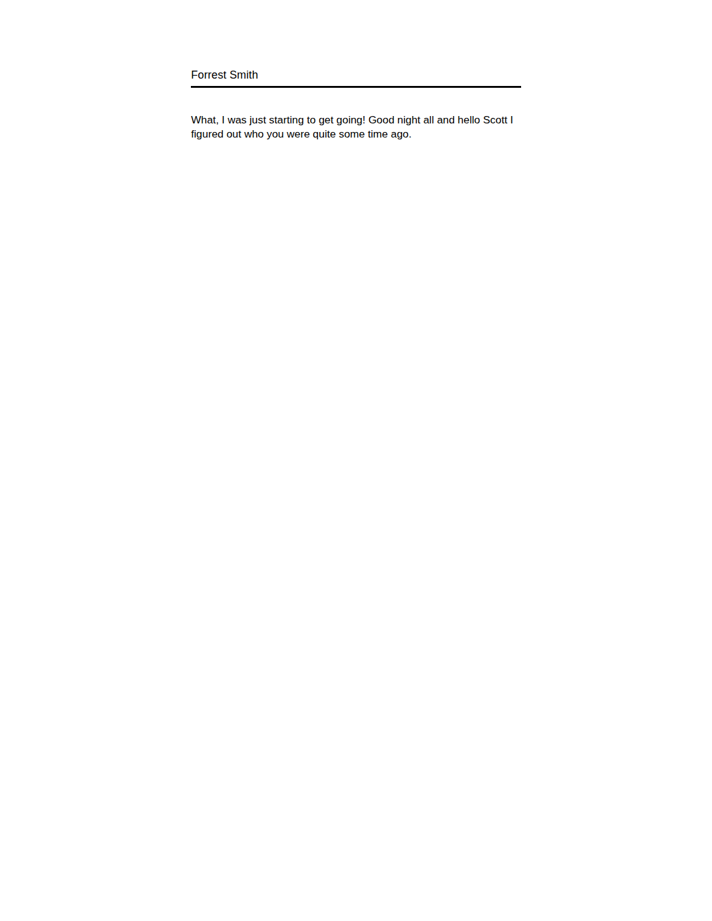Forrest Smith
What, I was just starting to get going! Good night all and hello Scott I figured out who you were quite some time ago.